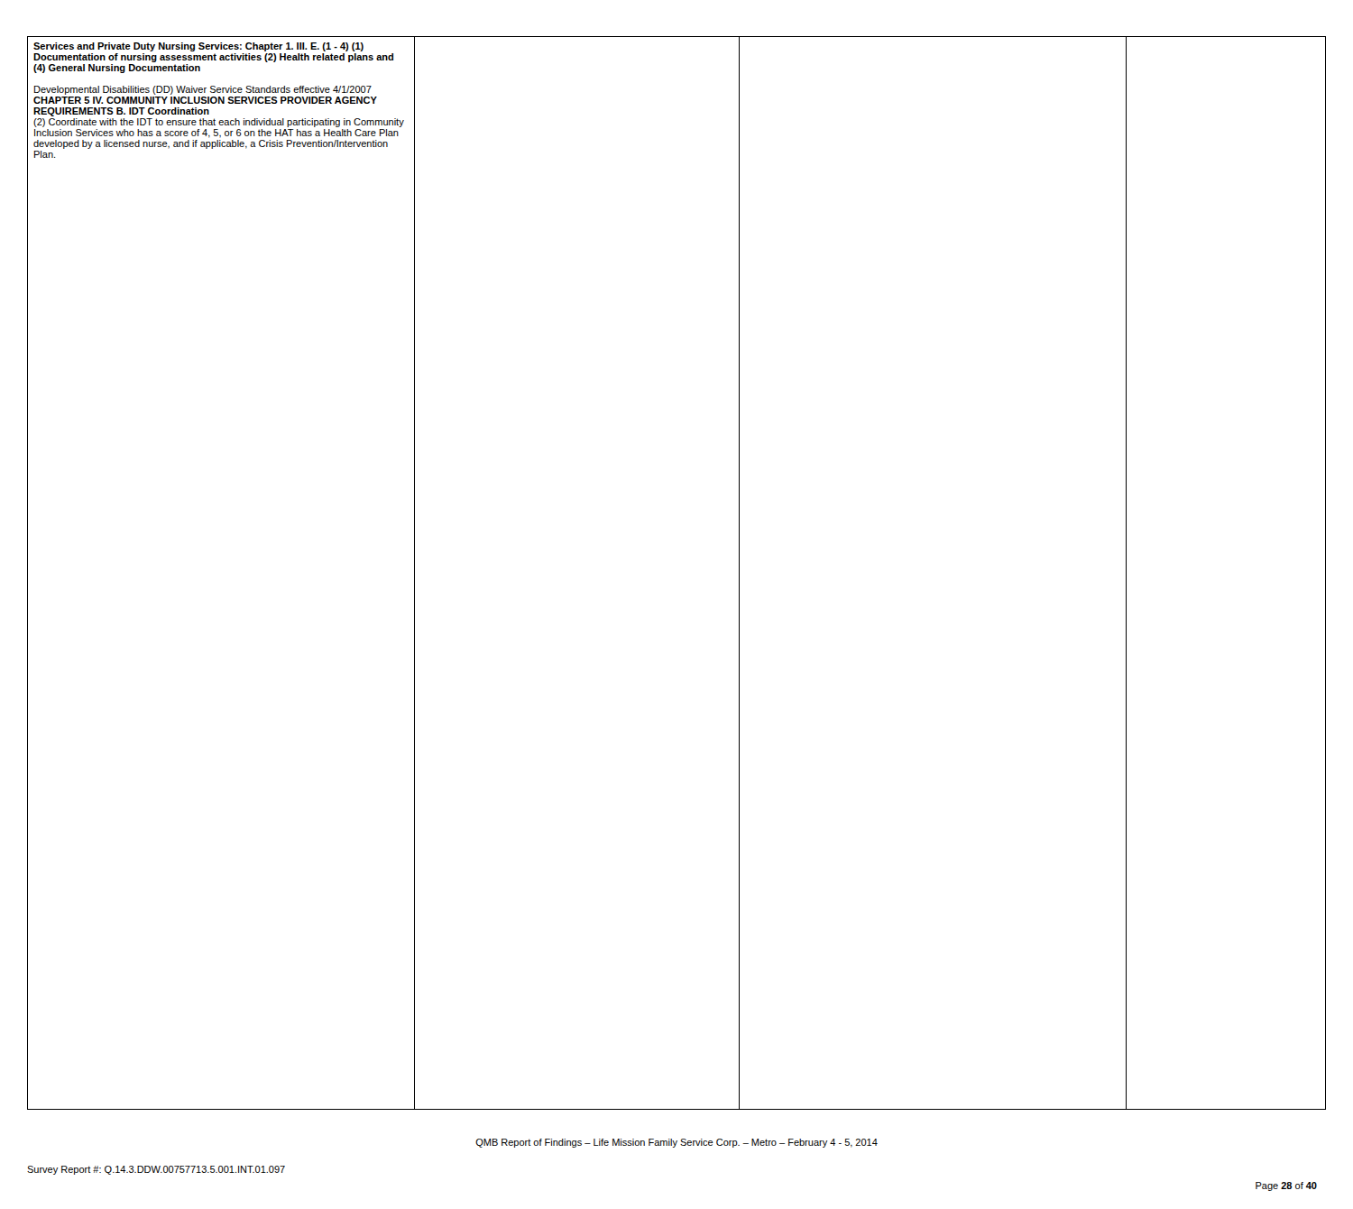| Services and Private Duty Nursing Services: Chapter 1. III. E. (1 - 4) (1) Documentation of nursing assessment activities (2) Health related plans and (4) General Nursing Documentation Developmental Disabilities (DD) Waiver Service Standards effective 4/1/2007 CHAPTER 5 IV. COMMUNITY INCLUSION SERVICES PROVIDER AGENCY REQUIREMENTS B. IDT Coordination (2) Coordinate with the IDT to ensure that each individual participating in Community Inclusion Services who has a score of 4, 5, or 6 on the HAT has a Health Care Plan developed by a licensed nurse, and if applicable, a Crisis Prevention/Intervention Plan. | | | |
QMB Report of Findings – Life Mission Family Service Corp. – Metro – February 4 - 5, 2014
Survey Report #: Q.14.3.DDW.00757713.5.001.INT.01.097
Page 28 of 40